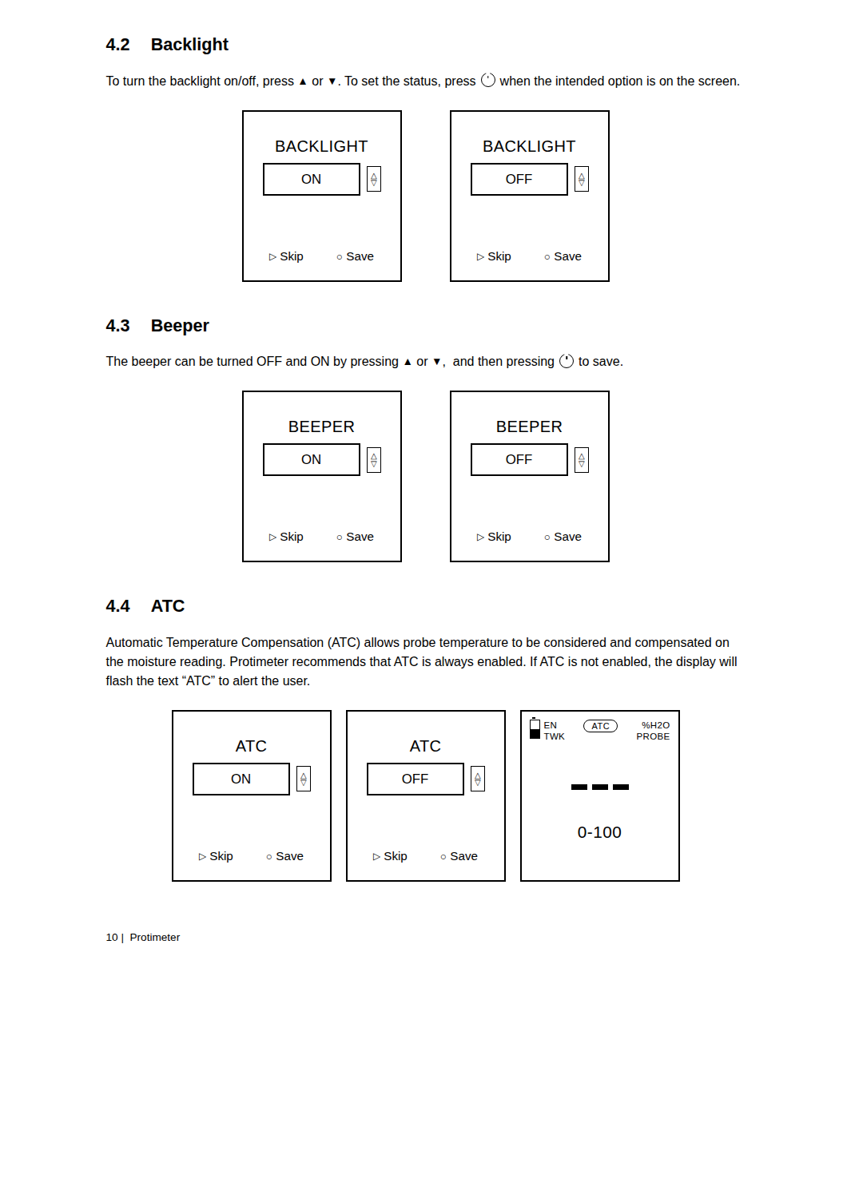4.2 Backlight
To turn the backlight on/off, press ▲ or ▼. To set the status, press when the intended option is on the screen.
BACKLIGHT
ON
△▽
▷ Skip ○ Save
BACKLIGHT
OFF
△▽
▷ Skip ○ Save
4.3 Beeper
The beeper can be turned OFF and ON by pressing ▲ or ▼, and then pressing to save.
BEEPER
ON
△▽
▷ Skip ○ Save
BEEPER
OFF
△▽
▷ Skip ○ Save
4.4 ATC
Automatic Temperature Compensation (ATC) allows probe temperature to be considered and compensated on the moisture reading. Protimeter recommends that ATC is always enabled. If ATC is not enabled, the display will flash the text “ATC” to alert the user.
ATC
ON
△▽
▷ Skip ○ Save
ATC
OFF
△▽
▷ Skip ○ Save
EN TWK
ATC
%H2O
PROBE
0-100
10 | Protimeter